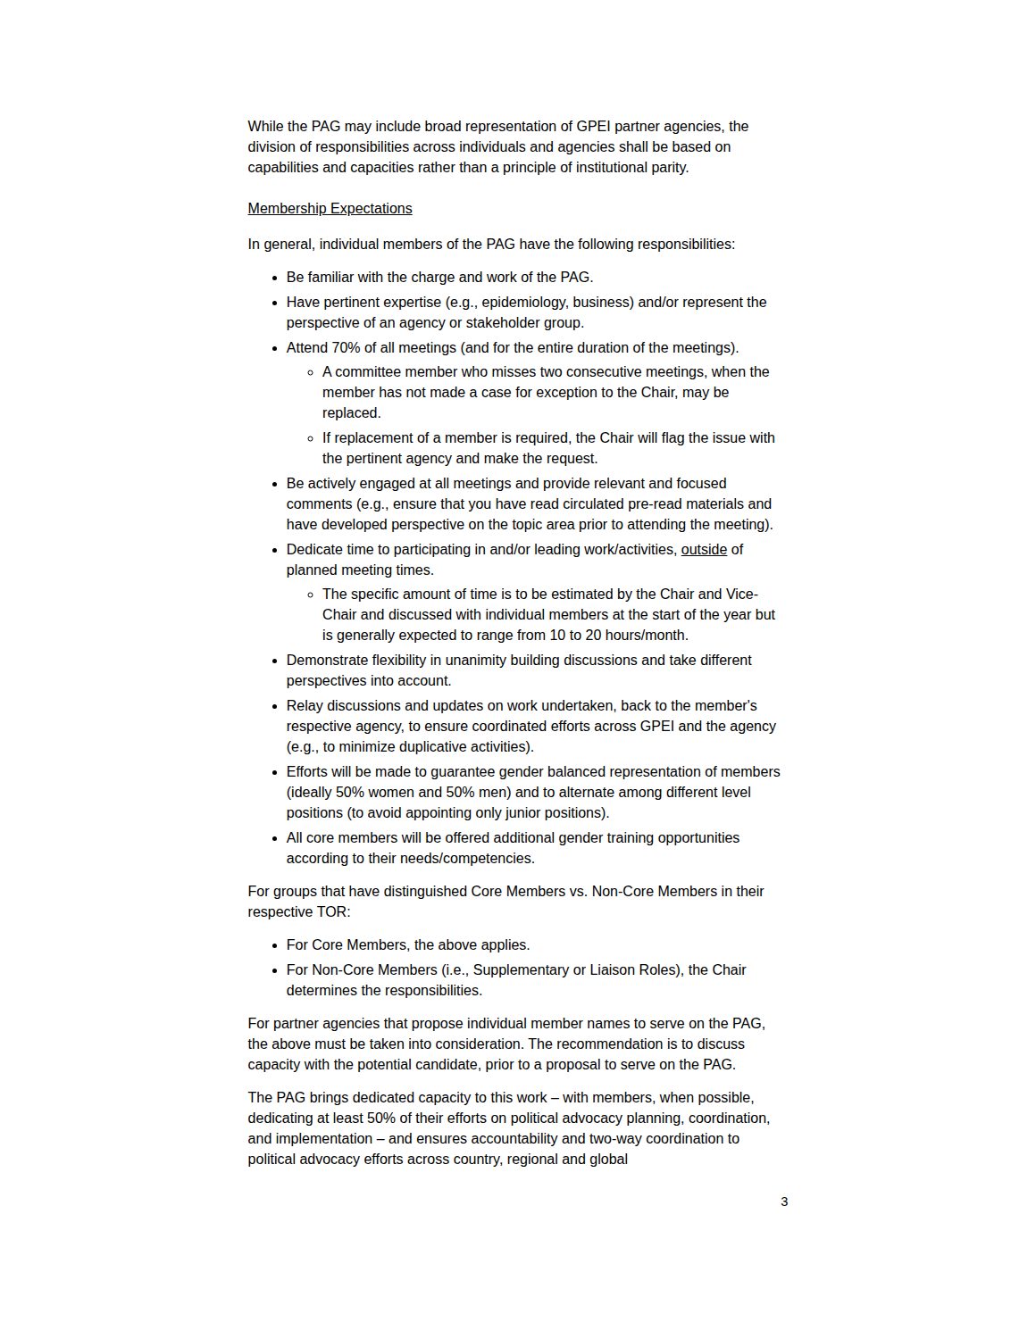While the PAG may include broad representation of GPEI partner agencies, the division of responsibilities across individuals and agencies shall be based on capabilities and capacities rather than a principle of institutional parity.
Membership Expectations
In general, individual members of the PAG have the following responsibilities:
Be familiar with the charge and work of the PAG.
Have pertinent expertise (e.g., epidemiology, business) and/or represent the perspective of an agency or stakeholder group.
Attend 70% of all meetings (and for the entire duration of the meetings).
A committee member who misses two consecutive meetings, when the member has not made a case for exception to the Chair, may be replaced.
If replacement of a member is required, the Chair will flag the issue with the pertinent agency and make the request.
Be actively engaged at all meetings and provide relevant and focused comments (e.g., ensure that you have read circulated pre-read materials and have developed perspective on the topic area prior to attending the meeting).
Dedicate time to participating in and/or leading work/activities, outside of planned meeting times.
The specific amount of time is to be estimated by the Chair and Vice-Chair and discussed with individual members at the start of the year but is generally expected to range from 10 to 20 hours/month.
Demonstrate flexibility in unanimity building discussions and take different perspectives into account.
Relay discussions and updates on work undertaken, back to the member's respective agency, to ensure coordinated efforts across GPEI and the agency (e.g., to minimize duplicative activities).
Efforts will be made to guarantee gender balanced representation of members (ideally 50% women and 50% men) and to alternate among different level positions (to avoid appointing only junior positions).
All core members will be offered additional gender training opportunities according to their needs/competencies.
For groups that have distinguished Core Members vs. Non-Core Members in their respective TOR:
For Core Members, the above applies.
For Non-Core Members (i.e., Supplementary or Liaison Roles), the Chair determines the responsibilities.
For partner agencies that propose individual member names to serve on the PAG, the above must be taken into consideration. The recommendation is to discuss capacity with the potential candidate, prior to a proposal to serve on the PAG.
The PAG brings dedicated capacity to this work – with members, when possible, dedicating at least 50% of their efforts on political advocacy planning, coordination, and implementation – and ensures accountability and two-way coordination to political advocacy efforts across country, regional and global
3